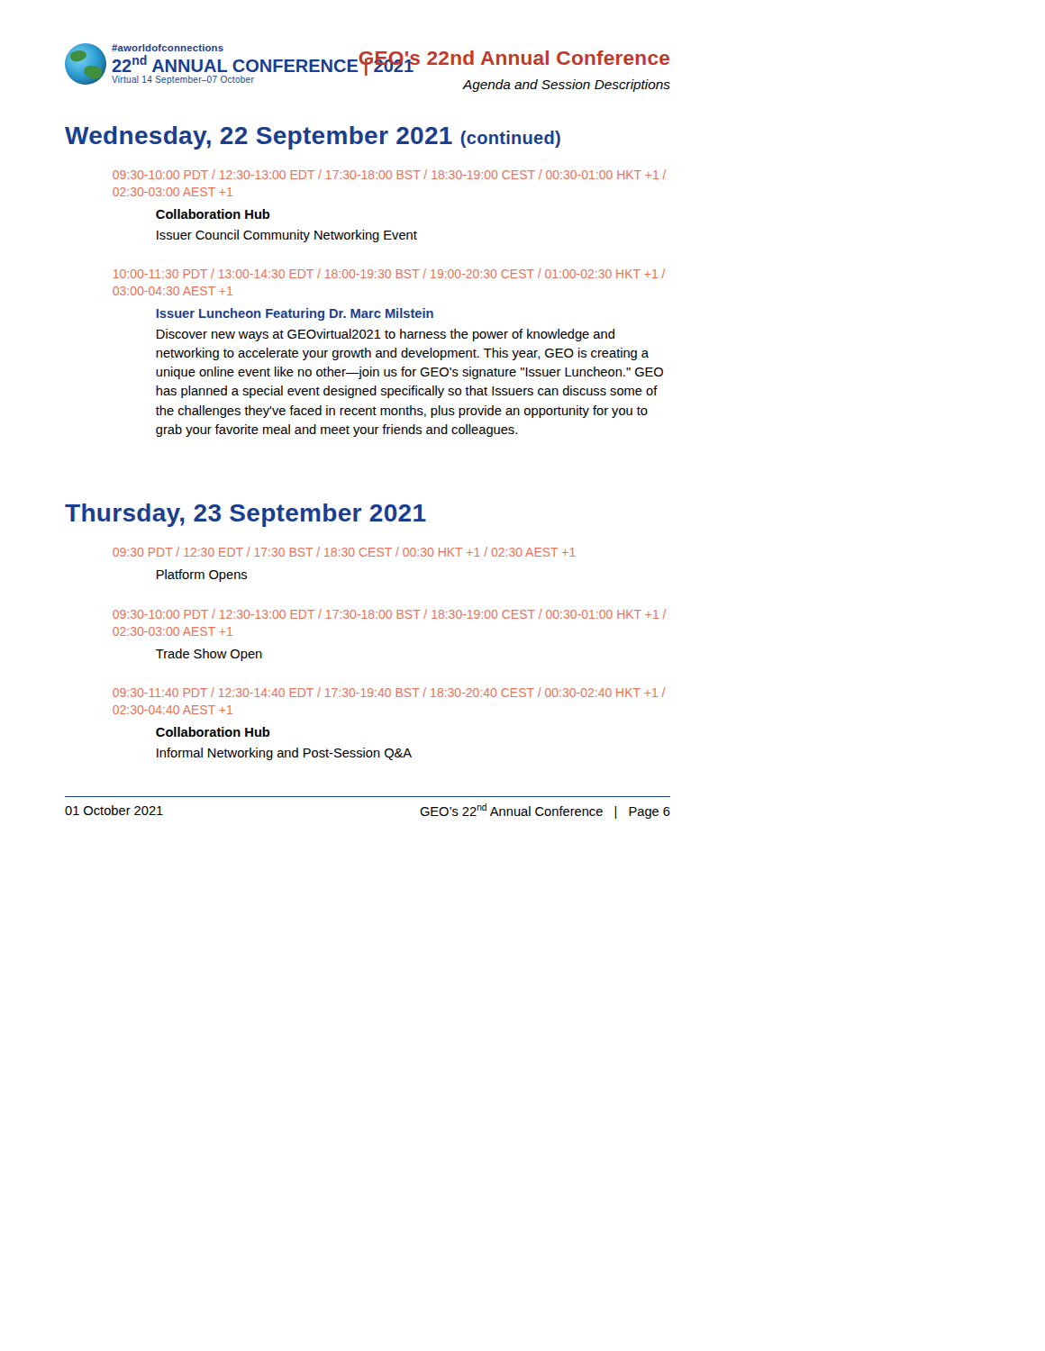#aworldofconnections
22nd ANNUAL CONFERENCE | 2021
Virtual 14 September–07 October
GEO's 22nd Annual Conference
Agenda and Session Descriptions
Wednesday, 22 September 2021 (continued)
09:30-10:00 PDT / 12:30-13:00 EDT / 17:30-18:00 BST / 18:30-19:00 CEST / 00:30-01:00 HKT +1 / 02:30-03:00 AEST +1
Collaboration Hub
Issuer Council Community Networking Event
10:00-11:30 PDT / 13:00-14:30 EDT / 18:00-19:30 BST / 19:00-20:30 CEST / 01:00-02:30 HKT +1 / 03:00-04:30 AEST +1
Issuer Luncheon Featuring Dr. Marc Milstein
Discover new ways at GEOvirtual2021 to harness the power of knowledge and networking to accelerate your growth and development. This year, GEO is creating a unique online event like no other—join us for GEO's signature "Issuer Luncheon." GEO has planned a special event designed specifically so that Issuers can discuss some of the challenges they've faced in recent months, plus provide an opportunity for you to grab your favorite meal and meet your friends and colleagues.
Thursday, 23 September 2021
09:30 PDT / 12:30 EDT / 17:30 BST / 18:30 CEST / 00:30 HKT +1 / 02:30 AEST +1
Platform Opens
09:30-10:00 PDT / 12:30-13:00 EDT / 17:30-18:00 BST / 18:30-19:00 CEST / 00:30-01:00 HKT +1 / 02:30-03:00 AEST +1
Trade Show Open
09:30-11:40 PDT / 12:30-14:40 EDT / 17:30-19:40 BST / 18:30-20:40 CEST / 00:30-02:40 HKT +1 / 02:30-04:40 AEST +1
Collaboration Hub
Informal Networking and Post-Session Q&A
01 October 2021
GEO’s 22nd Annual Conference | Page 6